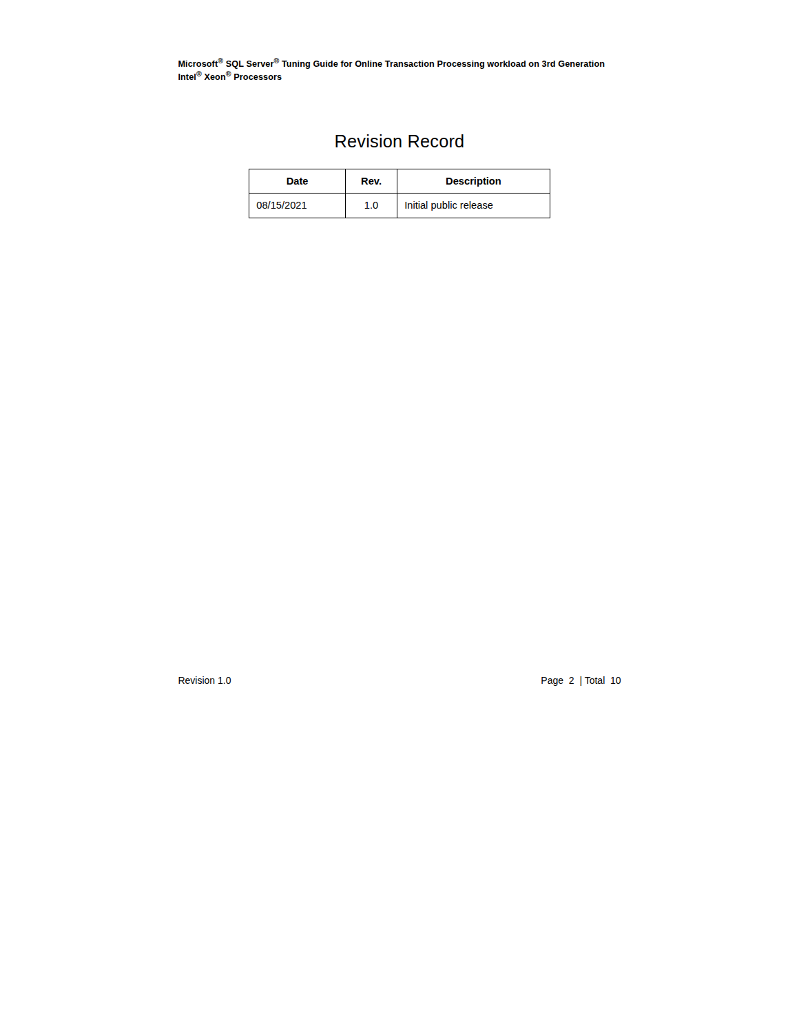Microsoft® SQL Server® Tuning Guide for Online Transaction Processing workload on 3rd Generation Intel® Xeon® Processors
Revision Record
| Date | Rev. | Description |
| --- | --- | --- |
| 08/15/2021 | 1.0 | Initial public release |
Revision 1.0
Page 2 | Total 10